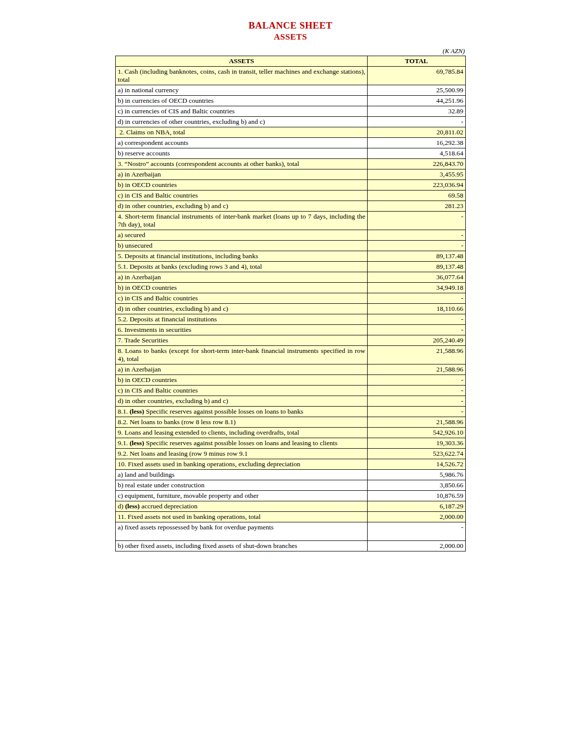BALANCE SHEET
ASSETS
(K AZN)
| ASSETS | TOTAL |
| --- | --- |
| 1. Cash (including banknotes, coins, cash in transit, teller machines and exchange stations), total | 69,785.84 |
| a) in national currency | 25,500.99 |
| b) in currencies of OECD countries | 44,251.96 |
| c) in currencies of CIS and Baltic countries | 32.89 |
| d) in currencies of other countries, excluding b) and c) | - |
| 2. Claims on NBA, total | 20,811.02 |
| a) correspondent accounts | 16,292.38 |
| b) reserve accounts | 4,518.64 |
| 3. “Nostro” accounts (correspondent accounts at other banks), total | 226,843.70 |
| a) in Azerbaijan | 3,455.95 |
| b) in OECD countries | 223,036.94 |
| c) in CIS and Baltic countries | 69.58 |
| d) in other countries, excluding b) and c) | 281.23 |
| 4. Short-term financial instruments of inter-bank market (loans up to 7 days, including the 7th day), total | - |
| a) secured | - |
| b) unsecured | - |
| 5. Deposits at financial institutions, including banks | 89,137.48 |
| 5.1. Deposits at banks (excluding rows 3 and 4), total | 89,137.48 |
| a) in Azerbaijan | 36,077.64 |
| b) in OECD countries | 34,949.18 |
| c) in CIS and Baltic countries | - |
| d) in other countries, excluding b) and c) | 18,110.66 |
| 5.2. Deposits at financial institutions | - |
| 6. Investments in securities | - |
| 7. Trade Securities | 205,240.49 |
| 8. Loans to banks (except for short-term inter-bank financial instruments specified in row 4), total | 21,588.96 |
| a) in Azerbaijan | 21,588.96 |
| b) in OECD countries | - |
| c) in CIS and Baltic countries | - |
| d) in other countries, excluding b) and c) | - |
| 8.1. (less) Specific reserves against possible losses on loans to banks | - |
| 8.2. Net loans to banks (row 8 less row 8.1) | 21,588.96 |
| 9. Loans and leasing extended to clients, including overdrafts, total | 542,926.10 |
| 9.1. (less) Specific reserves against possible losses on loans and leasing to clients | 19,303.36 |
| 9.2. Net loans and leasing (row 9 minus row 9.1 | 523,622.74 |
| 10. Fixed assets used in banking operations, excluding depreciation | 14,526.72 |
| a) land and buildings | 5,986.76 |
| b) real estate under construction | 3,850.66 |
| c) equipment, furniture, movable property and other | 10,876.59 |
| d) (less) accrued depreciation | 6,187.29 |
| 11. Fixed assets not used in banking operations, total | 2,000.00 |
| a) fixed assets repossessed by bank for overdue payments | - |
| b) other fixed assets, including fixed assets of shut-down branches | 2,000.00 |